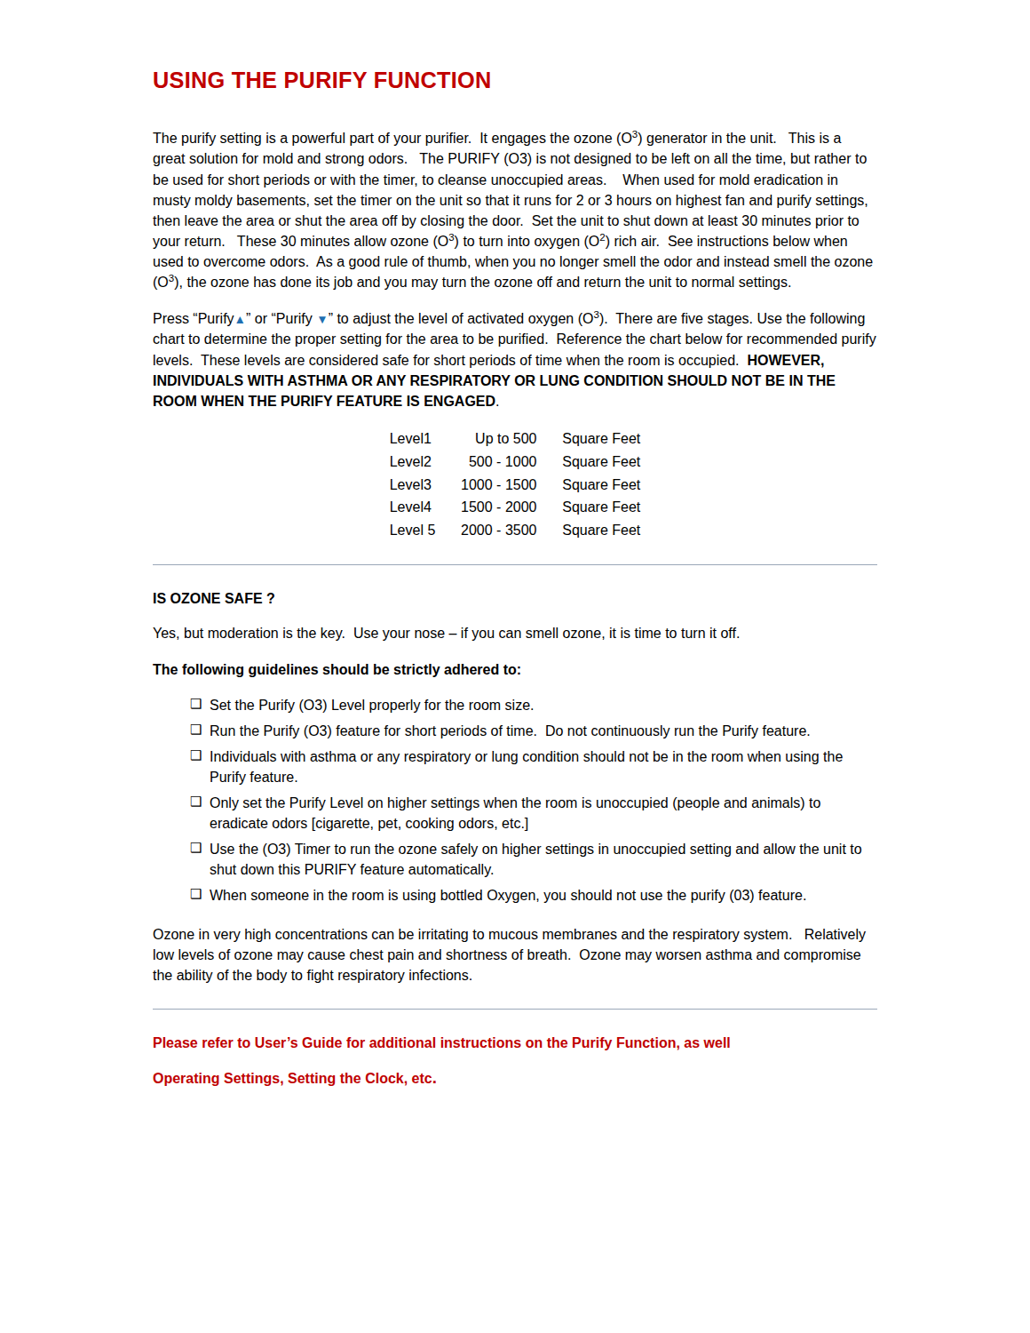USING THE PURIFY FUNCTION
The purify setting is a powerful part of your purifier. It engages the ozone (O3) generator in the unit. This is a great solution for mold and strong odors. The PURIFY (O3) is not designed to be left on all the time, but rather to be used for short periods or with the timer, to cleanse unoccupied areas. When used for mold eradication in musty moldy basements, set the timer on the unit so that it runs for 2 or 3 hours on highest fan and purify settings, then leave the area or shut the area off by closing the door. Set the unit to shut down at least 30 minutes prior to your return. These 30 minutes allow ozone (O3) to turn into oxygen (O2) rich air. See instructions below when used to overcome odors. As a good rule of thumb, when you no longer smell the odor and instead smell the ozone (O3), the ozone has done its job and you may turn the ozone off and return the unit to normal settings.
Press “Purify▲” or “Purify ▼” to adjust the level of activated oxygen (O3). There are five stages. Use the following chart to determine the proper setting for the area to be purified. Reference the chart below for recommended purify levels. These levels are considered safe for short periods of time when the room is occupied. HOWEVER, INDIVIDUALS WITH ASTHMA OR ANY RESPIRATORY OR LUNG CONDITION SHOULD NOT BE IN THE ROOM WHEN THE PURIFY FEATURE IS ENGAGED.
| Level1 | Up to 500 | Square Feet |
| Level2 | 500 - 1000 | Square Feet |
| Level3 | 1000 - 1500 | Square Feet |
| Level4 | 1500 - 2000 | Square Feet |
| Level 5 | 2000 - 3500 | Square Feet |
IS OZONE SAFE ?
Yes, but moderation is the key. Use your nose – if you can smell ozone, it is time to turn it off.
The following guidelines should be strictly adhered to:
Set the Purify (O3) Level properly for the room size.
Run the Purify (O3) feature for short periods of time. Do not continuously run the Purify feature.
Individuals with asthma or any respiratory or lung condition should not be in the room when using the Purify feature.
Only set the Purify Level on higher settings when the room is unoccupied (people and animals) to eradicate odors [cigarette, pet, cooking odors, etc.]
Use the (O3) Timer to run the ozone safely on higher settings in unoccupied setting and allow the unit to shut down this PURIFY feature automatically.
When someone in the room is using bottled Oxygen, you should not use the purify (03) feature.
Ozone in very high concentrations can be irritating to mucous membranes and the respiratory system. Relatively low levels of ozone may cause chest pain and shortness of breath. Ozone may worsen asthma and compromise the ability of the body to fight respiratory infections.
Please refer to User’s Guide for additional instructions on the Purify Function, as well
Operating Settings, Setting the Clock, etc.